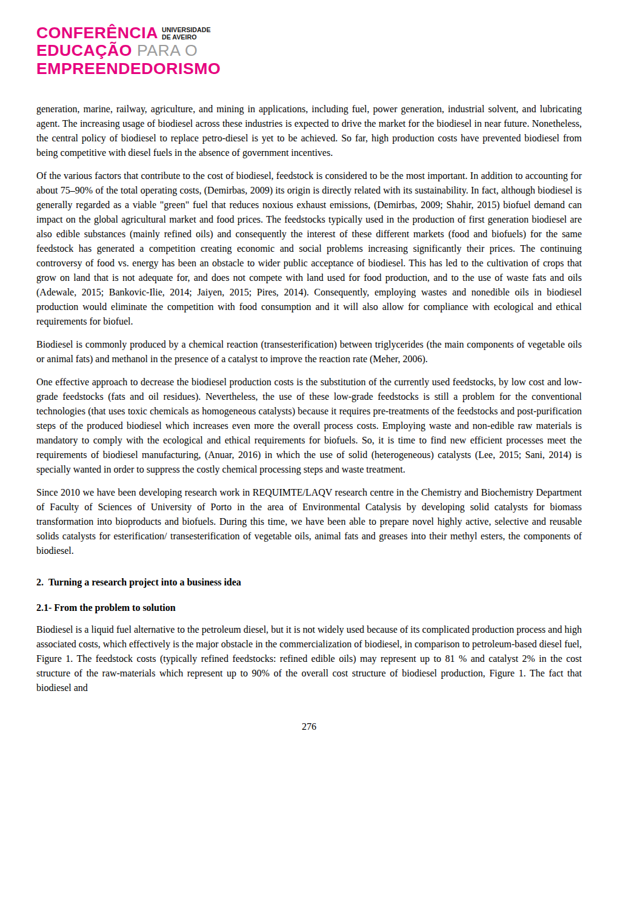CONFERÊNCIAUNIVERSIDADE
DE AVEIRO
EDUCAÇÃO PARA O
EMPREENDEDORISMO
generation, marine, railway, agriculture, and mining in applications, including fuel, power generation, industrial solvent, and lubricating agent. The increasing usage of biodiesel across these industries is expected to drive the market for the biodiesel in near future. Nonetheless, the central policy of biodiesel to replace petro-diesel is yet to be achieved. So far, high production costs have prevented biodiesel from being competitive with diesel fuels in the absence of government incentives.
Of the various factors that contribute to the cost of biodiesel, feedstock is considered to be the most important. In addition to accounting for about 75–90% of the total operating costs, (Demirbas, 2009) its origin is directly related with its sustainability. In fact, although biodiesel is generally regarded as a viable "green" fuel that reduces noxious exhaust emissions, (Demirbas, 2009; Shahir, 2015) biofuel demand can impact on the global agricultural market and food prices. The feedstocks typically used in the production of first generation biodiesel are also edible substances (mainly refined oils) and consequently the interest of these different markets (food and biofuels) for the same feedstock has generated a competition creating economic and social problems increasing significantly their prices. The continuing controversy of food vs. energy has been an obstacle to wider public acceptance of biodiesel. This has led to the cultivation of crops that grow on land that is not adequate for, and does not compete with land used for food production, and to the use of waste fats and oils (Adewale, 2015; Bankovic-Ilie, 2014; Jaiyen, 2015; Pires, 2014). Consequently, employing wastes and nonedible oils in biodiesel production would eliminate the competition with food consumption and it will also allow for compliance with ecological and ethical requirements for biofuel.
Biodiesel is commonly produced by a chemical reaction (transesterification) between triglycerides (the main components of vegetable oils or animal fats) and methanol in the presence of a catalyst to improve the reaction rate (Meher, 2006).
One effective approach to decrease the biodiesel production costs is the substitution of the currently used feedstocks, by low cost and low-grade feedstocks (fats and oil residues). Nevertheless, the use of these low-grade feedstocks is still a problem for the conventional technologies (that uses toxic chemicals as homogeneous catalysts) because it requires pre-treatments of the feedstocks and post-purification steps of the produced biodiesel which increases even more the overall process costs. Employing waste and non-edible raw materials is mandatory to comply with the ecological and ethical requirements for biofuels. So, it is time to find new efficient processes meet the requirements of biodiesel manufacturing, (Anuar, 2016) in which the use of solid (heterogeneous) catalysts (Lee, 2015; Sani, 2014) is specially wanted in order to suppress the costly chemical processing steps and waste treatment.
Since 2010 we have been developing research work in REQUIMTE/LAQV research centre in the Chemistry and Biochemistry Department of Faculty of Sciences of University of Porto in the area of Environmental Catalysis by developing solid catalysts for biomass transformation into bioproducts and biofuels. During this time, we have been able to prepare novel highly active, selective and reusable solids catalysts for esterification/ transesterification of vegetable oils, animal fats and greases into their methyl esters, the components of biodiesel.
2. Turning a research project into a business idea
2.1- From the problem to solution
Biodiesel is a liquid fuel alternative to the petroleum diesel, but it is not widely used because of its complicated production process and high associated costs, which effectively is the major obstacle in the commercialization of biodiesel, in comparison to petroleum-based diesel fuel, Figure 1. The feedstock costs (typically refined feedstocks: refined edible oils) may represent up to 81 % and catalyst 2% in the cost structure of the raw-materials which represent up to 90% of the overall cost structure of biodiesel production, Figure 1. The fact that biodiesel and
276